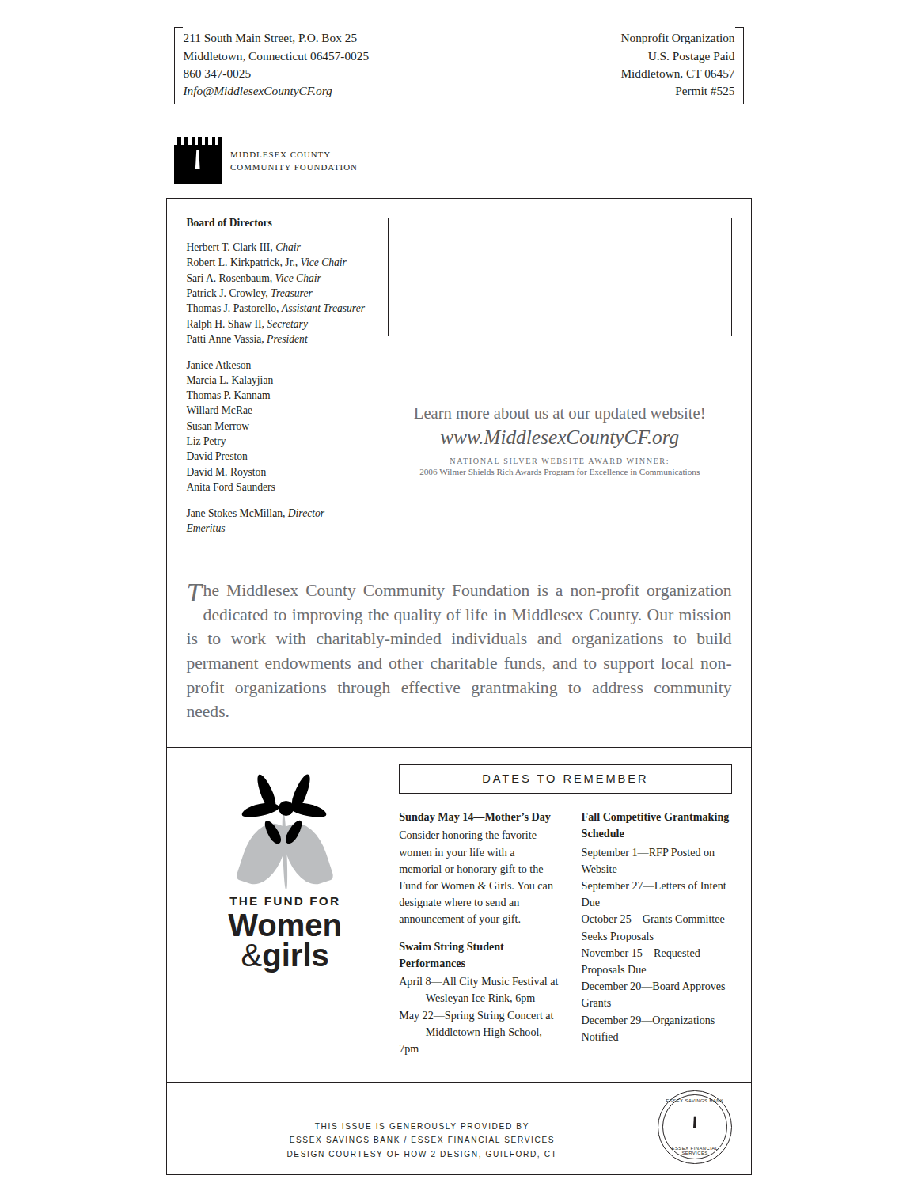211 South Main Street, P.O. Box 25
Middletown, Connecticut 06457-0025
860 347-0025
Info@MiddlesexCountyCF.org
Nonprofit Organization
U.S. Postage Paid
Middletown, CT 06457
Permit #525
MIDDLESEX COUNTY
COMMUNITY FOUNDATION
Board of Directors
Herbert T. Clark III, Chair
Robert L. Kirkpatrick, Jr., Vice Chair
Sari A. Rosenbaum, Vice Chair
Patrick J. Crowley, Treasurer
Thomas J. Pastorello, Assistant Treasurer
Ralph H. Shaw II, Secretary
Patti Anne Vassia, President
Janice Atkeson
Marcia L. Kalayjian
Thomas P. Kannam
Willard McRae
Susan Merrow
Liz Petry
David Preston
David M. Royston
Anita Ford Saunders
Jane Stokes McMillan, Director Emeritus
Learn more about us at our updated website!
www.MiddlesexCountyCF.org
NATIONAL SILVER WEBSITE AWARD WINNER:
2006 Wilmer Shields Rich Awards Program for Excellence in Communications
The Middlesex County Community Foundation is a non-profit organization dedicated to improving the quality of life in Middlesex County. Our mission is to work with charitably-minded individuals and organizations to build permanent endowments and other charitable funds, and to support local non-profit organizations through effective grantmaking to address community needs.
THE FUND FOR
Women
&girls
DATES TO REMEMBER
Sunday May 14—Mother’s Day
Consider honoring the favorite women in your life with a memorial or honorary gift to the Fund for Women & Girls. You can designate where to send an announcement of your gift.
Swaim String Student Performances
April 8—All City Music Festival at
Wesleyan Ice Rink, 6pm
May 22—Spring String Concert at
Middletown High School, 7pm
Fall Competitive Grantmaking Schedule
September 1—RFP Posted on Website
September 27—Letters of Intent Due
October 25—Grants Committee Seeks Proposals
November 15—Requested Proposals Due
December 20—Board Approves Grants
December 29—Organizations Notified
THIS ISSUE IS GENEROUSLY PROVIDED BY
ESSEX SAVINGS BANK / ESSEX FINANCIAL SERVICES
DESIGN COURTESY OF HOW 2 DESIGN, GUILFORD, CT
ESSEX SAVINGS BANK
ESSEX FINANCIAL SERVICES